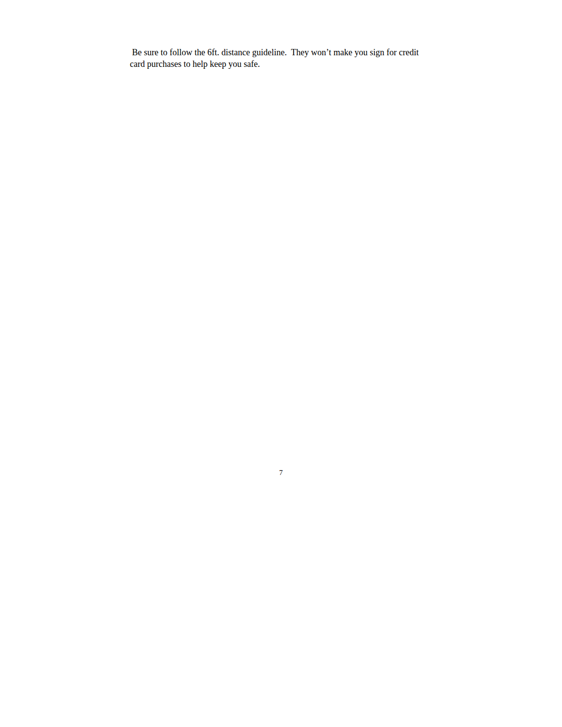Be sure to follow the 6ft. distance guideline. They won’t make you sign for credit card purchases to help keep you safe.
7